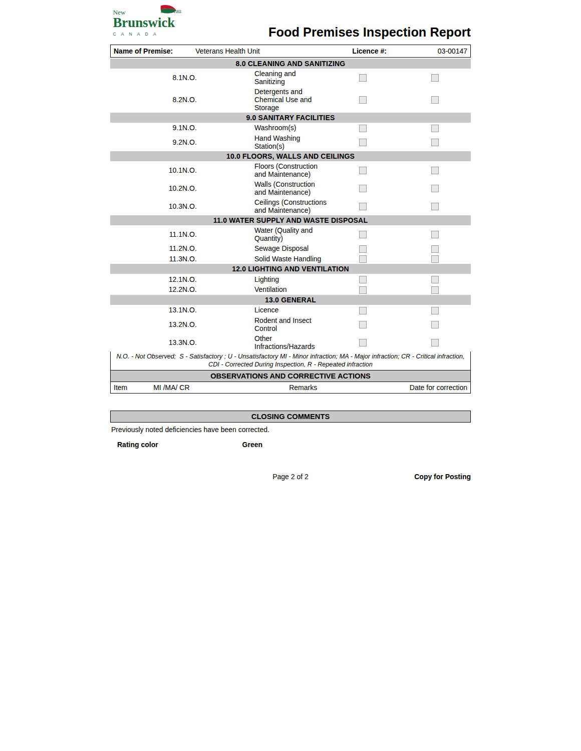New Nouveau Brunswick C A N A D A
Food Premises Inspection Report
| Name of Premise: | Veterans Health Unit | Licence #: | 03-00147 |
| 8.0 CLEANING AND SANITIZING |
| 8.1 | N.O. | Cleaning and Sanitizing | | |
| 8.2 | N.O. | Detergents and Chemical Use and Storage | | |
| 9.0 SANITARY FACILITIES |
| 9.1 | N.O. | Washroom(s) | | |
| 9.2 | N.O. | Hand Washing Station(s) | | |
| 10.0 FLOORS, WALLS AND CEILINGS |
| 10.1 | N.O. | Floors (Construction and Maintenance) | | |
| 10.2 | N.O. | Walls (Construction and Maintenance) | | |
| 10.3 | N.O. | Ceilings (Constructions and Maintenance) | | |
| 11.0 WATER SUPPLY AND WASTE DISPOSAL |
| 11.1 | N.O. | Water (Quality and Quantity) | | |
| 11.2 | N.O. | Sewage Disposal | | |
| 11.3 | N.O. | Solid Waste Handling | | |
| 12.0 LIGHTING AND VENTILATION |
| 12.1 | N.O. | Lighting | | |
| 12.2 | N.O. | Ventilation | | |
| 13.0 GENERAL |
| 13.1 | N.O. | Licence | | |
| 13.2 | N.O. | Rodent and Insect Control | | |
| 13.3 | N.O. | Other Infractions/Hazards | | |
N.O. - Not Observed; S - Satisfactory ; U - Unsatisfactory MI - Minor infraction; MA - Major infraction; CR - Critical infraction, CDI - Corrected During Inspection, R - Repeated infraction
OBSERVATIONS AND CORRECTIVE ACTIONS
| Item | MI /MA/ CR | Remarks | Date for correction |
CLOSING COMMENTS
Previously noted deficiencies have been corrected.
Rating color
Green
Page 2 of 2 Copy for Posting